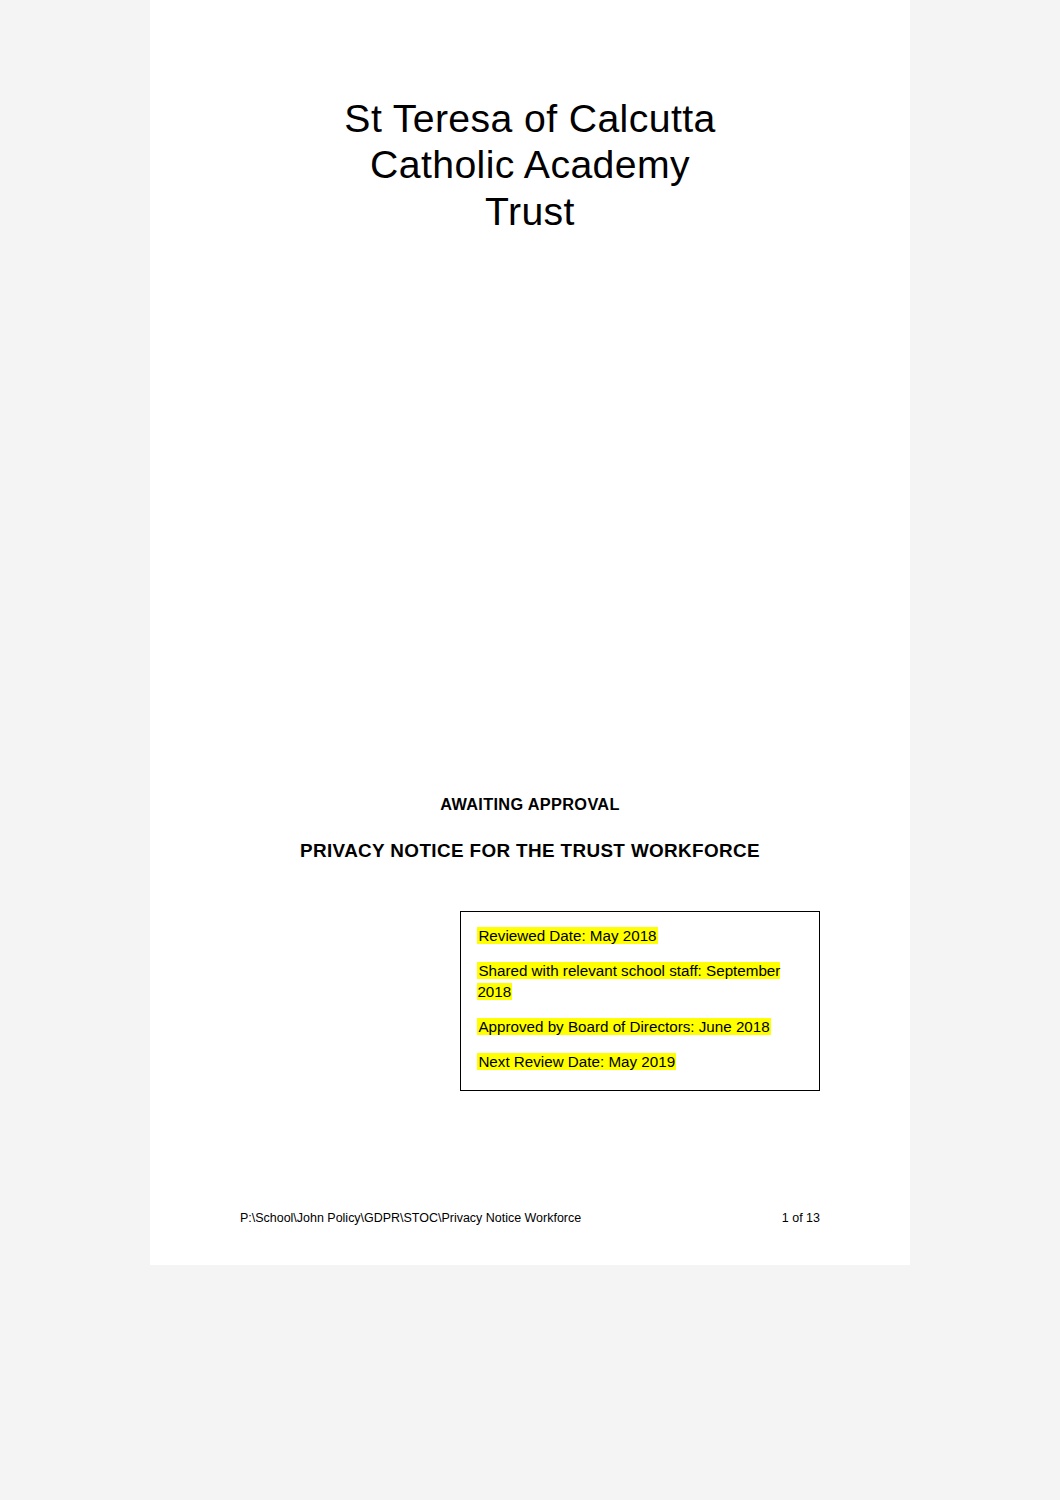St Teresa of Calcutta
Catholic Academy
Trust
AWAITING APPROVAL
PRIVACY NOTICE FOR THE TRUST WORKFORCE
Reviewed Date: May 2018
Shared with relevant school staff: September 2018
Approved by Board of Directors: June 2018
Next Review Date: May 2019
P:\School\John Policy\GDPR\STOC\Privacy Notice Workforce 1 of 13